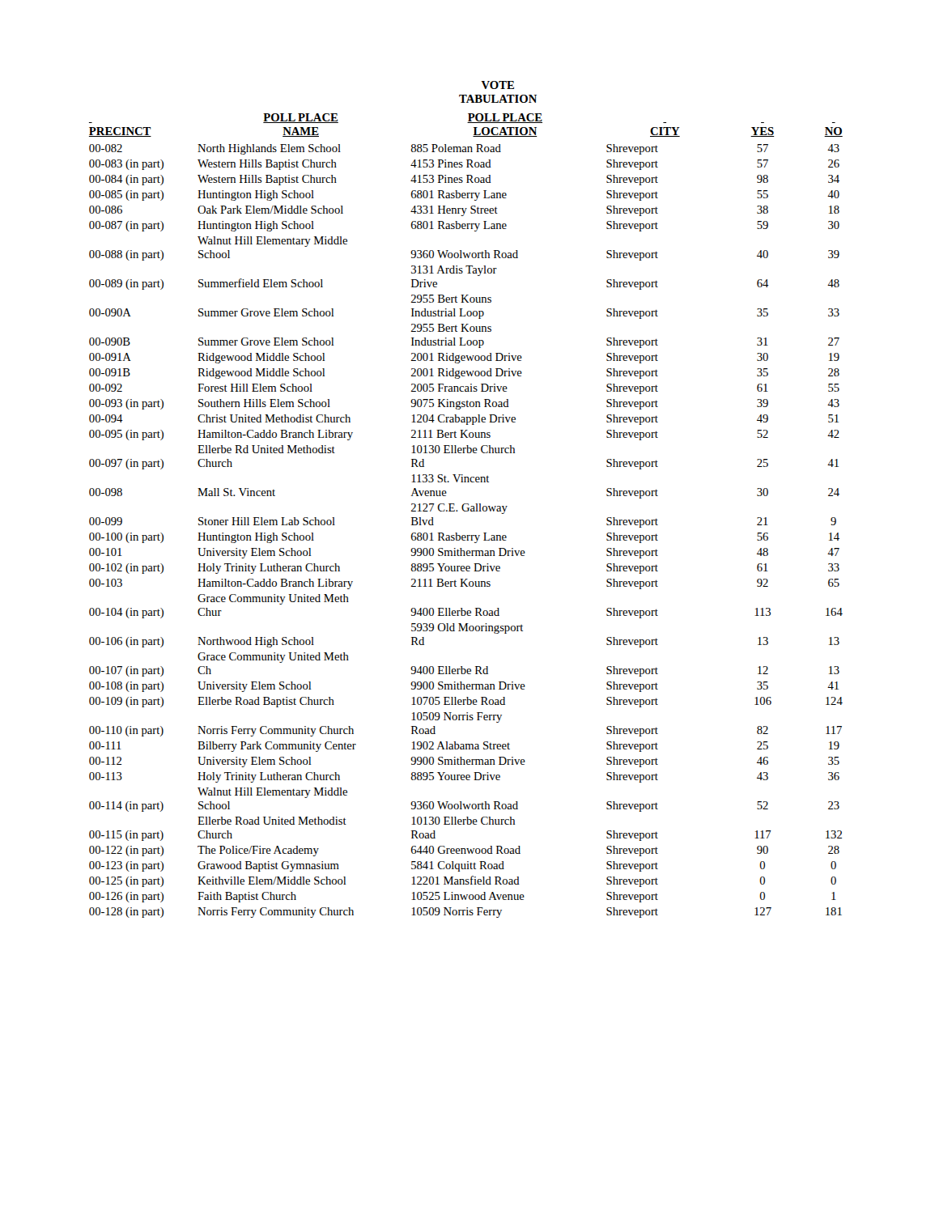| | VOTE TABULATION |
| PRECINCT | POLL PLACE NAME | POLL PLACE LOCATION | CITY | YES | NO |
| --- | --- | --- | --- | --- | --- |
| 00-082 | North Highlands Elem School | 885 Poleman Road | Shreveport | 57 | 43 |
| 00-083 (in part) | Western Hills Baptist Church | 4153 Pines Road | Shreveport | 57 | 26 |
| 00-084 (in part) | Western Hills Baptist Church | 4153 Pines Road | Shreveport | 98 | 34 |
| 00-085 (in part) | Huntington High School | 6801 Rasberry Lane | Shreveport | 55 | 40 |
| 00-086 | Oak Park Elem/Middle School | 4331 Henry Street | Shreveport | 38 | 18 |
| 00-087 (in part) | Huntington High School | 6801 Rasberry Lane | Shreveport | 59 | 30 |
| 00-088 (in part) | Walnut Hill Elementary Middle School | 9360 Woolworth Road | Shreveport | 40 | 39 |
| 00-089 (in part) | Summerfield Elem School | 3131 Ardis Taylor Drive | Shreveport | 64 | 48 |
| 00-090A | Summer Grove Elem School | 2955 Bert Kouns Industrial Loop | Shreveport | 35 | 33 |
| 00-090B | Summer Grove Elem School | 2955 Bert Kouns Industrial Loop | Shreveport | 31 | 27 |
| 00-091A | Ridgewood Middle School | 2001 Ridgewood Drive | Shreveport | 30 | 19 |
| 00-091B | Ridgewood Middle School | 2001 Ridgewood Drive | Shreveport | 35 | 28 |
| 00-092 | Forest Hill Elem School | 2005 Francais Drive | Shreveport | 61 | 55 |
| 00-093 (in part) | Southern Hills Elem School | 9075 Kingston Road | Shreveport | 39 | 43 |
| 00-094 | Christ United Methodist Church | 1204 Crabapple Drive | Shreveport | 49 | 51 |
| 00-095 (in part) | Hamilton-Caddo Branch Library | 2111 Bert Kouns | Shreveport | 52 | 42 |
| 00-097 (in part) | Ellerbe Rd United Methodist Church | 10130 Ellerbe Church Rd | Shreveport | 25 | 41 |
| 00-098 | Mall St. Vincent | 1133 St. Vincent Avenue | Shreveport | 30 | 24 |
| 00-099 | Stoner Hill Elem Lab School | 2127 C.E. Galloway Blvd | Shreveport | 21 | 9 |
| 00-100 (in part) | Huntington High School | 6801 Rasberry Lane | Shreveport | 56 | 14 |
| 00-101 | University Elem School | 9900 Smitherman Drive | Shreveport | 48 | 47 |
| 00-102 (in part) | Holy Trinity Lutheran Church | 8895 Youree Drive | Shreveport | 61 | 33 |
| 00-103 | Hamilton-Caddo Branch Library | 2111 Bert Kouns | Shreveport | 92 | 65 |
| 00-104 (in part) | Grace Community United Meth Chur | 9400 Ellerbe Road | Shreveport | 113 | 164 |
| 00-106 (in part) | Northwood High School | 5939 Old Mooringsport Rd | Shreveport | 13 | 13 |
| 00-107 (in part) | Grace Community United Meth Ch | 9400 Ellerbe Rd | Shreveport | 12 | 13 |
| 00-108 (in part) | University Elem School | 9900 Smitherman Drive | Shreveport | 35 | 41 |
| 00-109 (in part) | Ellerbe Road Baptist Church | 10705 Ellerbe Road | Shreveport | 106 | 124 |
| 00-110 (in part) | Norris Ferry Community Church | 10509 Norris Ferry Road | Shreveport | 82 | 117 |
| 00-111 | Bilberry Park Community Center | 1902 Alabama Street | Shreveport | 25 | 19 |
| 00-112 | University Elem School | 9900 Smitherman Drive | Shreveport | 46 | 35 |
| 00-113 | Holy Trinity Lutheran Church | 8895 Youree Drive | Shreveport | 43 | 36 |
| 00-114 (in part) | Walnut Hill Elementary Middle School | 9360 Woolworth Road | Shreveport | 52 | 23 |
| 00-115 (in part) | Ellerbe Road United Methodist Church | 10130 Ellerbe Church Road | Shreveport | 117 | 132 |
| 00-122 (in part) | The Police/Fire Academy | 6440 Greenwood Road | Shreveport | 90 | 28 |
| 00-123 (in part) | Grawood Baptist Gymnasium | 5841 Colquitt Road | Shreveport | 0 | 0 |
| 00-125 (in part) | Keithville Elem/Middle School | 12201 Mansfield Road | Shreveport | 0 | 0 |
| 00-126 (in part) | Faith Baptist Church | 10525 Linwood Avenue | Shreveport | 0 | 1 |
| 00-128 (in part) | Norris Ferry Community Church | 10509 Norris Ferry | Shreveport | 127 | 181 |